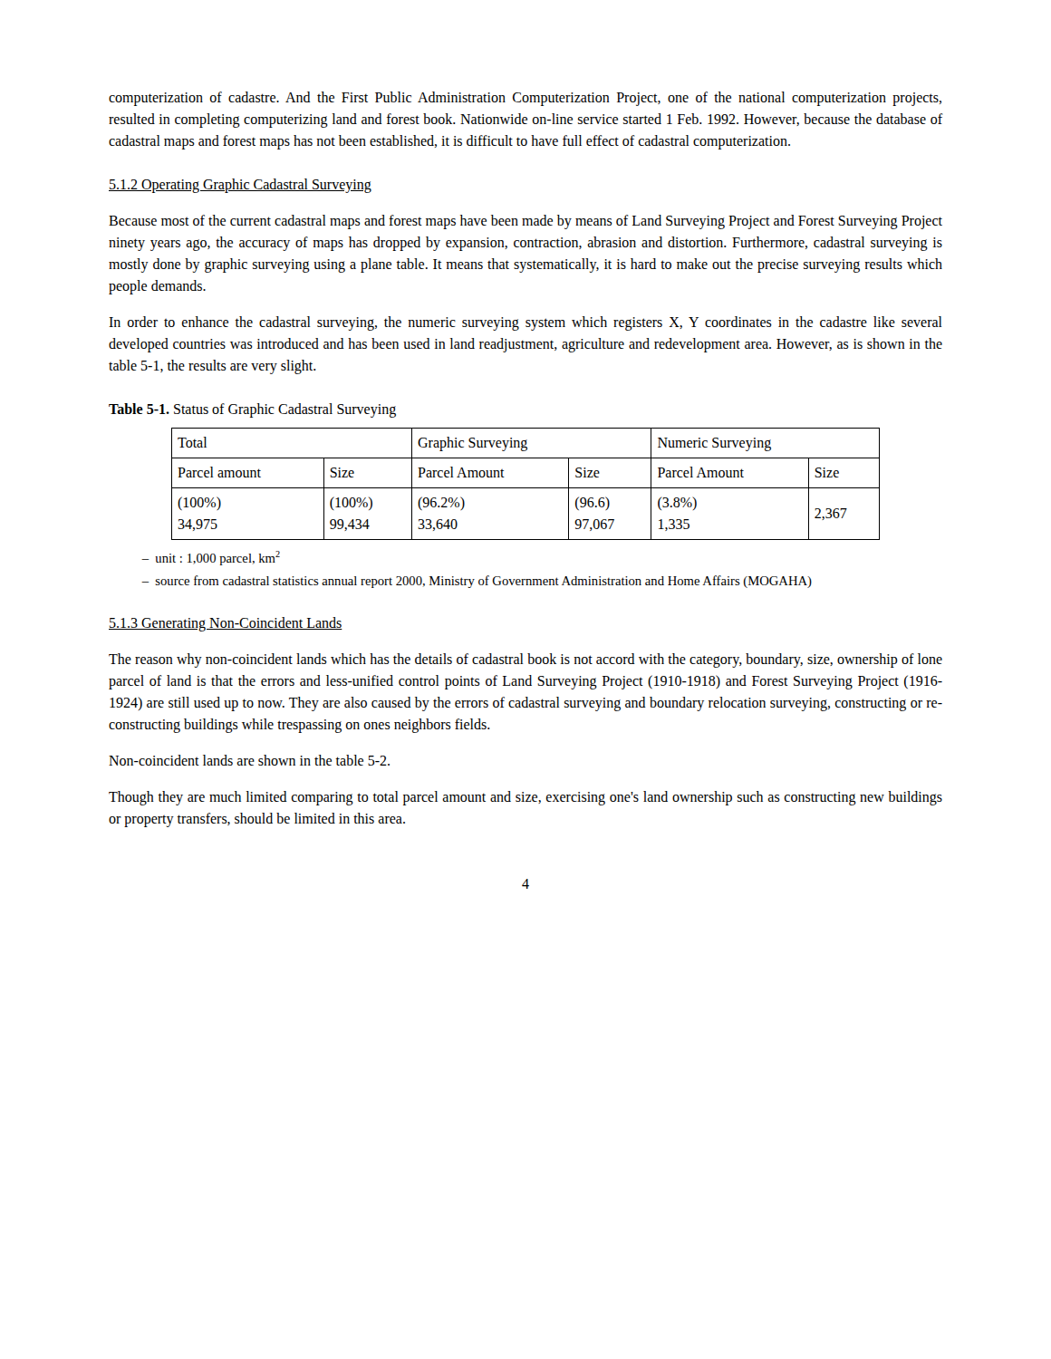computerization of cadastre. And the First Public Administration Computerization Project, one of the national computerization projects, resulted in completing computerizing land and forest book. Nationwide on-line service started 1 Feb. 1992. However, because the database of cadastral maps and forest maps has not been established, it is difficult to have full effect of cadastral computerization.
5.1.2 Operating Graphic Cadastral Surveying
Because most of the current cadastral maps and forest maps have been made by means of Land Surveying Project and Forest Surveying Project ninety years ago, the accuracy of maps has dropped by expansion, contraction, abrasion and distortion. Furthermore, cadastral surveying is mostly done by graphic surveying using a plane table. It means that systematically, it is hard to make out the precise surveying results which people demands.
In order to enhance the cadastral surveying, the numeric surveying system which registers X, Y coordinates in the cadastre like several developed countries was introduced and has been used in land readjustment, agriculture and redevelopment area. However, as is shown in the table 5-1, the results are very slight.
Table 5-1. Status of Graphic Cadastral Surveying
| Total | Graphic Surveying | Numeric Surveying |
| Parcel amount | Size | Parcel Amount | Size | Parcel Amount | Size |
| (100%) 34,975 | (100%) 99,434 | (96.2%) 33,640 | (96.6) 97,067 | (3.8%) 1,335 | 2,367 |
unit : 1,000 parcel, km2
source from cadastral statistics annual report 2000, Ministry of Government Administration and Home Affairs (MOGAHA)
5.1.3 Generating Non-Coincident Lands
The reason why non-coincident lands which has the details of cadastral book is not accord with the category, boundary, size, ownership of lone parcel of land is that the errors and less-unified control points of Land Surveying Project (1910-1918) and Forest Surveying Project (1916-1924) are still used up to now. They are also caused by the errors of cadastral surveying and boundary relocation surveying, constructing or re-constructing buildings while trespassing on ones neighbors fields.
Non-coincident lands are shown in the table 5-2.
Though they are much limited comparing to total parcel amount and size, exercising one's land ownership such as constructing new buildings or property transfers, should be limited in this area.
4